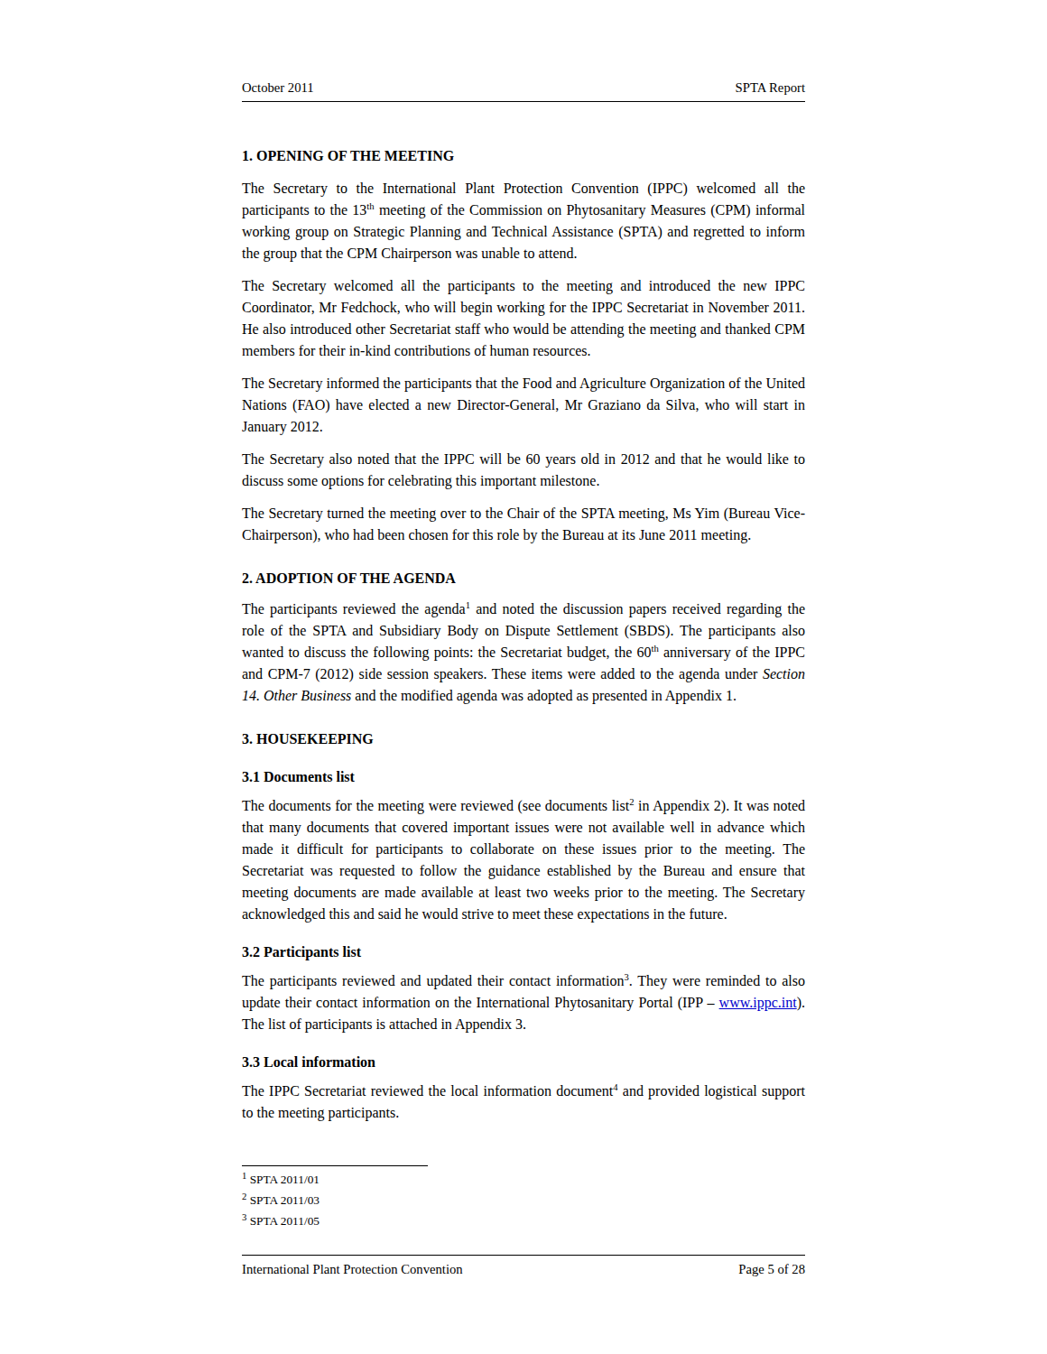October 2011
SPTA Report
1. Opening of the meeting
The Secretary to the International Plant Protection Convention (IPPC) welcomed all the participants to the 13th meeting of the Commission on Phytosanitary Measures (CPM) informal working group on Strategic Planning and Technical Assistance (SPTA) and regretted to inform the group that the CPM Chairperson was unable to attend.
The Secretary welcomed all the participants to the meeting and introduced the new IPPC Coordinator, Mr Fedchock, who will begin working for the IPPC Secretariat in November 2011. He also introduced other Secretariat staff who would be attending the meeting and thanked CPM members for their in-kind contributions of human resources.
The Secretary informed the participants that the Food and Agriculture Organization of the United Nations (FAO) have elected a new Director-General, Mr Graziano da Silva, who will start in January 2012.
The Secretary also noted that the IPPC will be 60 years old in 2012 and that he would like to discuss some options for celebrating this important milestone.
The Secretary turned the meeting over to the Chair of the SPTA meeting, Ms Yim (Bureau Vice-Chairperson), who had been chosen for this role by the Bureau at its June 2011 meeting.
2. Adoption of the agenda
The participants reviewed the agenda1 and noted the discussion papers received regarding the role of the SPTA and Subsidiary Body on Dispute Settlement (SBDS). The participants also wanted to discuss the following points: the Secretariat budget, the 60th anniversary of the IPPC and CPM-7 (2012) side session speakers. These items were added to the agenda under Section 14. Other Business and the modified agenda was adopted as presented in Appendix 1.
3. Housekeeping
3.1 Documents list
The documents for the meeting were reviewed (see documents list2 in Appendix 2). It was noted that many documents that covered important issues were not available well in advance which made it difficult for participants to collaborate on these issues prior to the meeting. The Secretariat was requested to follow the guidance established by the Bureau and ensure that meeting documents are made available at least two weeks prior to the meeting. The Secretary acknowledged this and said he would strive to meet these expectations in the future.
3.2 Participants list
The participants reviewed and updated their contact information3. They were reminded to also update their contact information on the International Phytosanitary Portal (IPP – www.ippc.int). The list of participants is attached in Appendix 3.
3.3 Local information
The IPPC Secretariat reviewed the local information document4 and provided logistical support to the meeting participants.
1 SPTA 2011/01
2 SPTA 2011/03
3 SPTA 2011/05
International Plant Protection Convention
Page 5 of 28